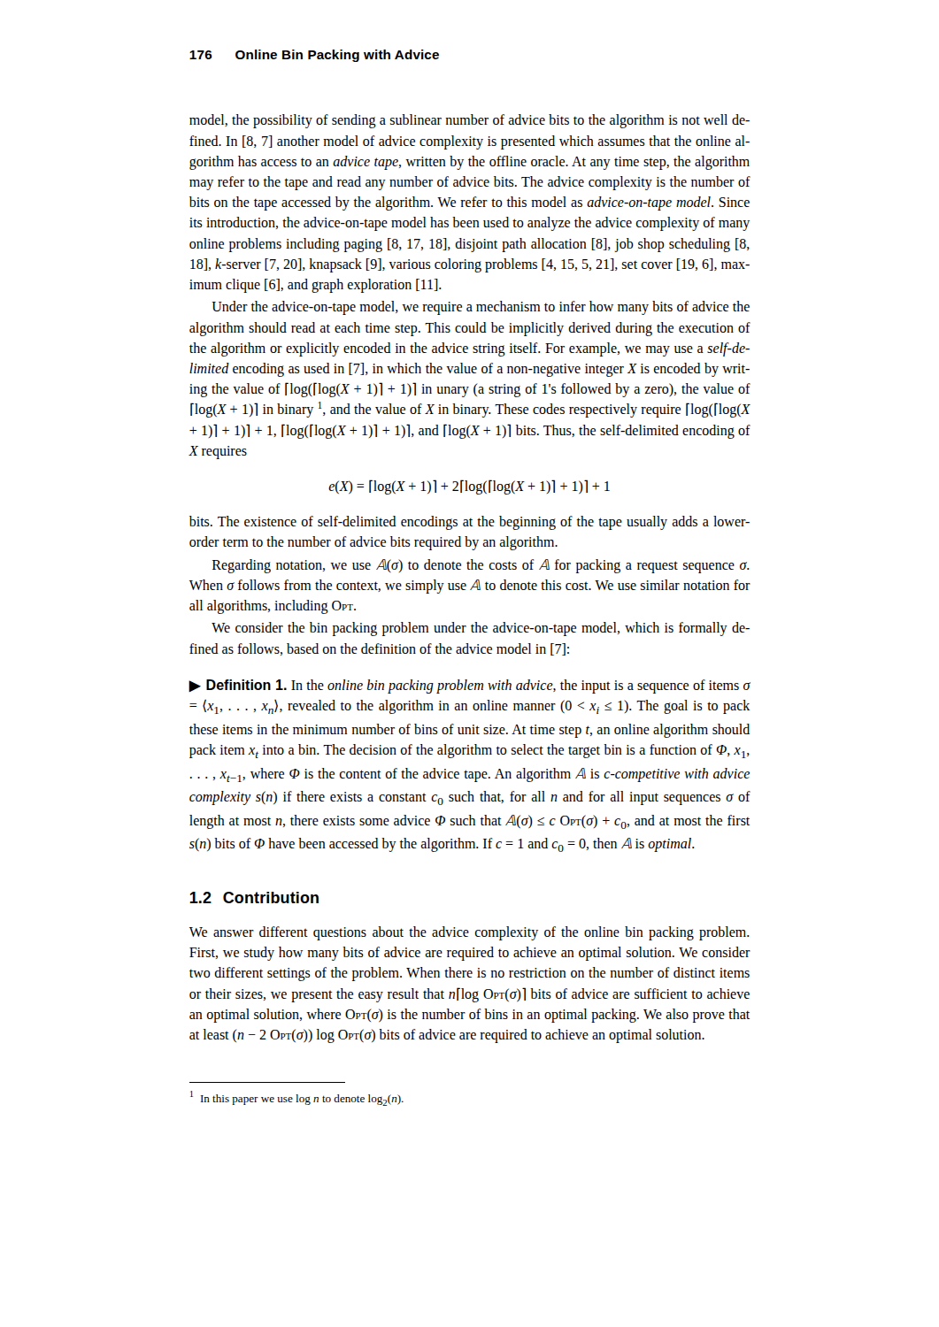176 Online Bin Packing with Advice
model, the possibility of sending a sublinear number of advice bits to the algorithm is not well defined. In [8, 7] another model of advice complexity is presented which assumes that the online algorithm has access to an advice tape, written by the offline oracle. At any time step, the algorithm may refer to the tape and read any number of advice bits. The advice complexity is the number of bits on the tape accessed by the algorithm. We refer to this model as advice-on-tape model. Since its introduction, the advice-on-tape model has been used to analyze the advice complexity of many online problems including paging [8, 17, 18], disjoint path allocation [8], job shop scheduling [8, 18], k-server [7, 20], knapsack [9], various coloring problems [4, 15, 5, 21], set cover [19, 6], maximum clique [6], and graph exploration [11].
Under the advice-on-tape model, we require a mechanism to infer how many bits of advice the algorithm should read at each time step. This could be implicitly derived during the execution of the algorithm or explicitly encoded in the advice string itself. For example, we may use a self-delimited encoding as used in [7], in which the value of a non-negative integer X is encoded by writing the value of ⌈log(⌈log(X + 1)⌉ + 1)⌉ in unary (a string of 1's followed by a zero), the value of ⌈log(X + 1)⌉ in binary 1, and the value of X in binary. These codes respectively require ⌈log(⌈log(X + 1)⌉ + 1)⌉ + 1, ⌈log(⌈log(X + 1)⌉ + 1)⌉, and ⌈log(X + 1)⌉ bits. Thus, the self-delimited encoding of X requires
e(X) = ⌈log(X + 1)⌉ + 2⌈log(⌈log(X + 1)⌉ + 1)⌉ + 1
bits. The existence of self-delimited encodings at the beginning of the tape usually adds a lower-order term to the number of advice bits required by an algorithm.
Regarding notation, we use 𝔸(σ) to denote the costs of 𝔸 for packing a request sequence σ. When σ follows from the context, we simply use 𝔸 to denote this cost. We use similar notation for all algorithms, including Opt.
We consider the bin packing problem under the advice-on-tape model, which is formally defined as follows, based on the definition of the advice model in [7]:
▶ Definition 1. In the online bin packing problem with advice, the input is a sequence of items σ = ⟨x1, . . . , xn⟩, revealed to the algorithm in an online manner (0 < xi ≤ 1). The goal is to pack these items in the minimum number of bins of unit size. At time step t, an online algorithm should pack item xt into a bin. The decision of the algorithm to select the target bin is a function of Φ, x1, . . . , xt−1, where Φ is the content of the advice tape. An algorithm 𝔸 is c-competitive with advice complexity s(n) if there exists a constant c0 such that, for all n and for all input sequences σ of length at most n, there exists some advice Φ such that 𝔸(σ) ≤ c Opt(σ) + c0, and at most the first s(n) bits of Φ have been accessed by the algorithm. If c = 1 and c0 = 0, then 𝔸 is optimal.
1.2 Contribution
We answer different questions about the advice complexity of the online bin packing problem. First, we study how many bits of advice are required to achieve an optimal solution. We consider two different settings of the problem. When there is no restriction on the number of distinct items or their sizes, we present the easy result that n⌈log Opt(σ)⌉ bits of advice are sufficient to achieve an optimal solution, where Opt(σ) is the number of bins in an optimal packing. We also prove that at least (n − 2 Opt(σ)) log Opt(σ) bits of advice are required to achieve an optimal solution.
1 In this paper we use log n to denote log2(n).